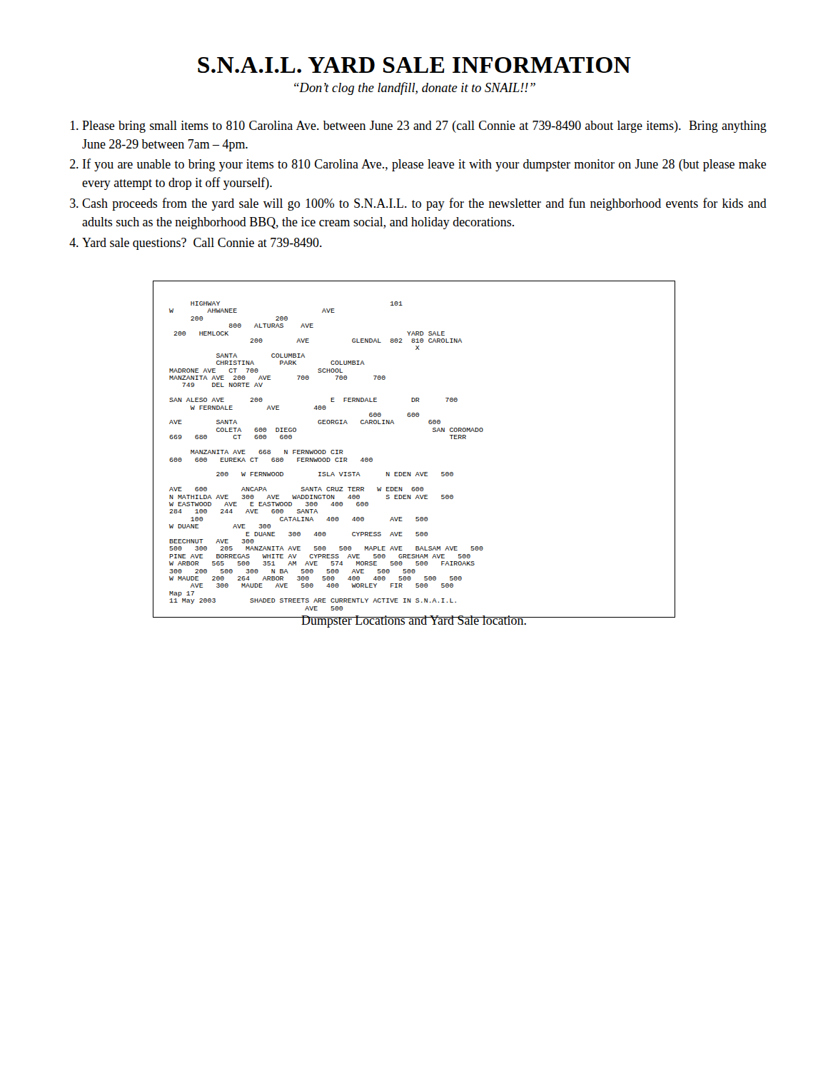S.N.A.I.L. YARD SALE INFORMATION
“Don’t clog the landfill, donate it to SNAIL!!”
Please bring small items to 810 Carolina Ave. between June 23 and 27 (call Connie at 739-8490 about large items). Bring anything June 28-29 between 7am – 4pm.
If you are unable to bring your items to 810 Carolina Ave., please leave it with your dumpster monitor on June 28 (but please make every attempt to drop it off yourself).
Cash proceeds from the yard sale will go 100% to S.N.A.I.L. to pay for the newsletter and fun neighborhood events for kids and adults such as the neighborhood BBQ, the ice cream social, and holiday decorations.
Yard sale questions? Call Connie at 739-8490.
HIGHWAY 101 W AHWANEE AVE 200 200 800 ALTURAS AVE 200 HEMLOCK YARD SALE 200 AVE GLENDAL 802 810 CAROLINA X SANTA COLUMBIA CHRISTINA PARK COLUMBIA MADRONE AVE CT 700 SCHOOL MANZANITA AVE 200 AVE 700 700 700 749 DEL NORTE AV SAN ALESO AVE 200 E FERNDALE DR 700 W FERNDALE AVE 400 600 600 AVE SANTA GEORGIA CAROLINA 600 COLETA 600 DIEGO SAN COROMADO 669 680 CT 600 600 TERR MANZANITA AVE 668 N FERNWOOD CIR 600 600 EUREKA CT 680 FERNWOOD CIR 400 200 W FERNWOOD ISLA VISTA N EDEN AVE 500 AVE 600 ANCAPA SANTA CRUZ TERR W EDEN 600 N MATHILDA AVE 300 AVE WADDINGTON 400 S EDEN AVE 500 W EASTWOOD AVE E EASTWOOD 300 400 600 284 100 244 AVE 600 SANTA 100 CATALINA 400 400 AVE 500 W DUANE AVE 300 E DUANE 300 400 CYPRESS AVE 500 BEECHNUT AVE 300 500 300 205 MANZANITA AVE 500 500 MAPLE AVE BALSAM AVE 500 PINE AVE BORREGAS WHITE AV CYPRESS AVE 500 GRESHAM AVE 500 W ARBOR 565 500 351 AM AVE 574 MORSE 500 500 FAIROAKS 300 200 500 300 N BA 500 500 AVE 500 500 W MAUDE 200 264 ARBOR 300 500 400 400 500 500 500 AVE 300 MAUDE AVE 500 400 WORLEY FIR 500 500 Map 17 11 May 2003 SHADED STREETS ARE CURRENTLY ACTIVE IN S.N.A.I.L. AVE 500
Dumpster Locations and Yard Sale location.